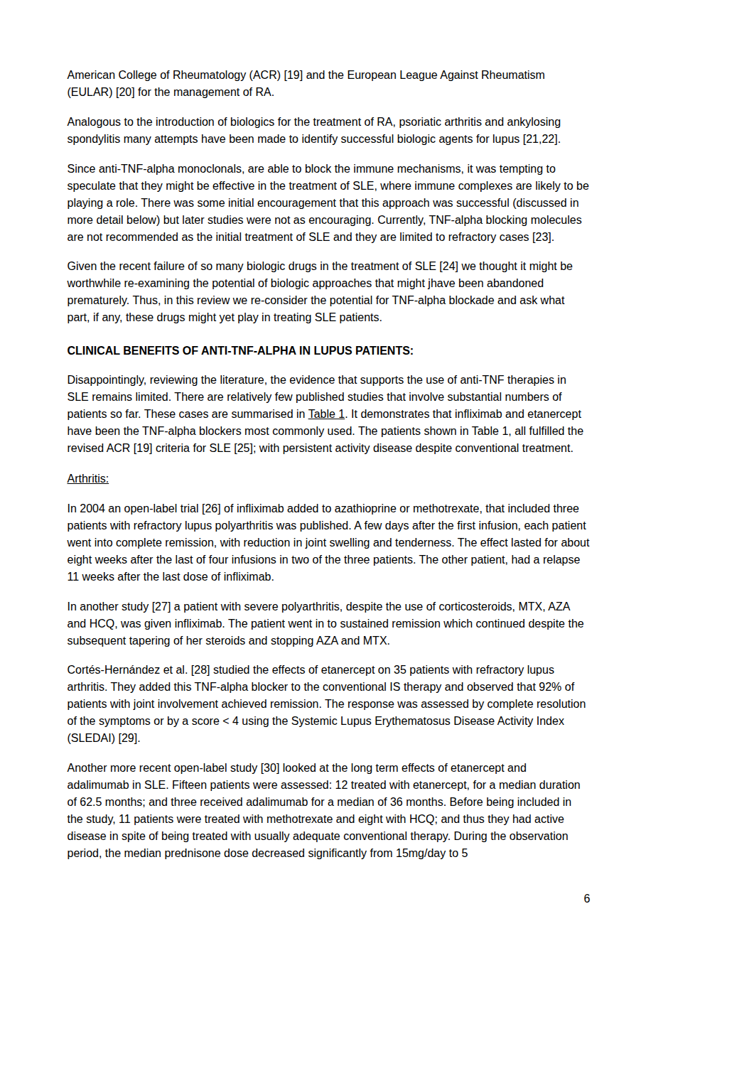American College of Rheumatology (ACR) [19] and the European League Against Rheumatism (EULAR) [20] for the management of RA.
Analogous to the introduction of biologics for the treatment of RA, psoriatic arthritis and ankylosing spondylitis many attempts have been made to identify successful biologic agents for lupus [21,22].
Since anti-TNF-alpha monoclonals, are able to block the immune mechanisms, it was tempting to speculate that they might be effective in the treatment of SLE, where immune complexes are likely to be playing a role. There was some initial encouragement that this approach was successful (discussed in more detail below) but later studies were not as encouraging. Currently, TNF-alpha blocking molecules are not recommended as the initial treatment of SLE and they are limited to refractory cases [23].
Given the recent failure of so many biologic drugs in the treatment of SLE [24] we thought it might be worthwhile re-examining the potential of biologic approaches that might jhave been abandoned prematurely. Thus, in this review we re-consider the potential for TNF-alpha blockade and ask what part, if any, these drugs might yet play in treating SLE patients.
Clinical benefits of anti-TNF-alpha in lupus patients:
Disappointingly, reviewing the literature, the evidence that supports the use of anti-TNF therapies in SLE remains limited. There are relatively few published studies that involve substantial numbers of patients so far. These cases are summarised in Table 1. It demonstrates that infliximab and etanercept have been the TNF-alpha blockers most commonly used. The patients shown in Table 1, all fulfilled the revised ACR [19] criteria for SLE [25]; with persistent activity disease despite conventional treatment.
Arthritis:
In 2004 an open-label trial [26] of infliximab added to azathioprine or methotrexate, that included three patients with refractory lupus polyarthritis was published. A few days after the first infusion, each patient went into complete remission, with reduction in joint swelling and tenderness. The effect lasted for about eight weeks after the last of four infusions in two of the three patients. The other patient, had a relapse 11 weeks after the last dose of infliximab.
In another study [27] a patient with severe polyarthritis, despite the use of corticosteroids, MTX, AZA and HCQ, was given infliximab. The patient went in to sustained remission which continued despite the subsequent tapering of her steroids and stopping AZA and MTX.
Cortés-Hernández et al. [28] studied the effects of etanercept on 35 patients with refractory lupus arthritis. They added this TNF-alpha blocker to the conventional IS therapy and observed that 92% of patients with joint involvement achieved remission. The response was assessed by complete resolution of the symptoms or by a score < 4 using the Systemic Lupus Erythematosus Disease Activity Index (SLEDAI) [29].
Another more recent open-label study [30] looked at the long term effects of etanercept and adalimumab in SLE. Fifteen patients were assessed: 12 treated with etanercept, for a median duration of 62.5 months; and three received adalimumab for a median of 36 months. Before being included in the study, 11 patients were treated with methotrexate and eight with HCQ; and thus they had active disease in spite of being treated with usually adequate conventional therapy. During the observation period, the median prednisone dose decreased significantly from 15mg/day to 5
6